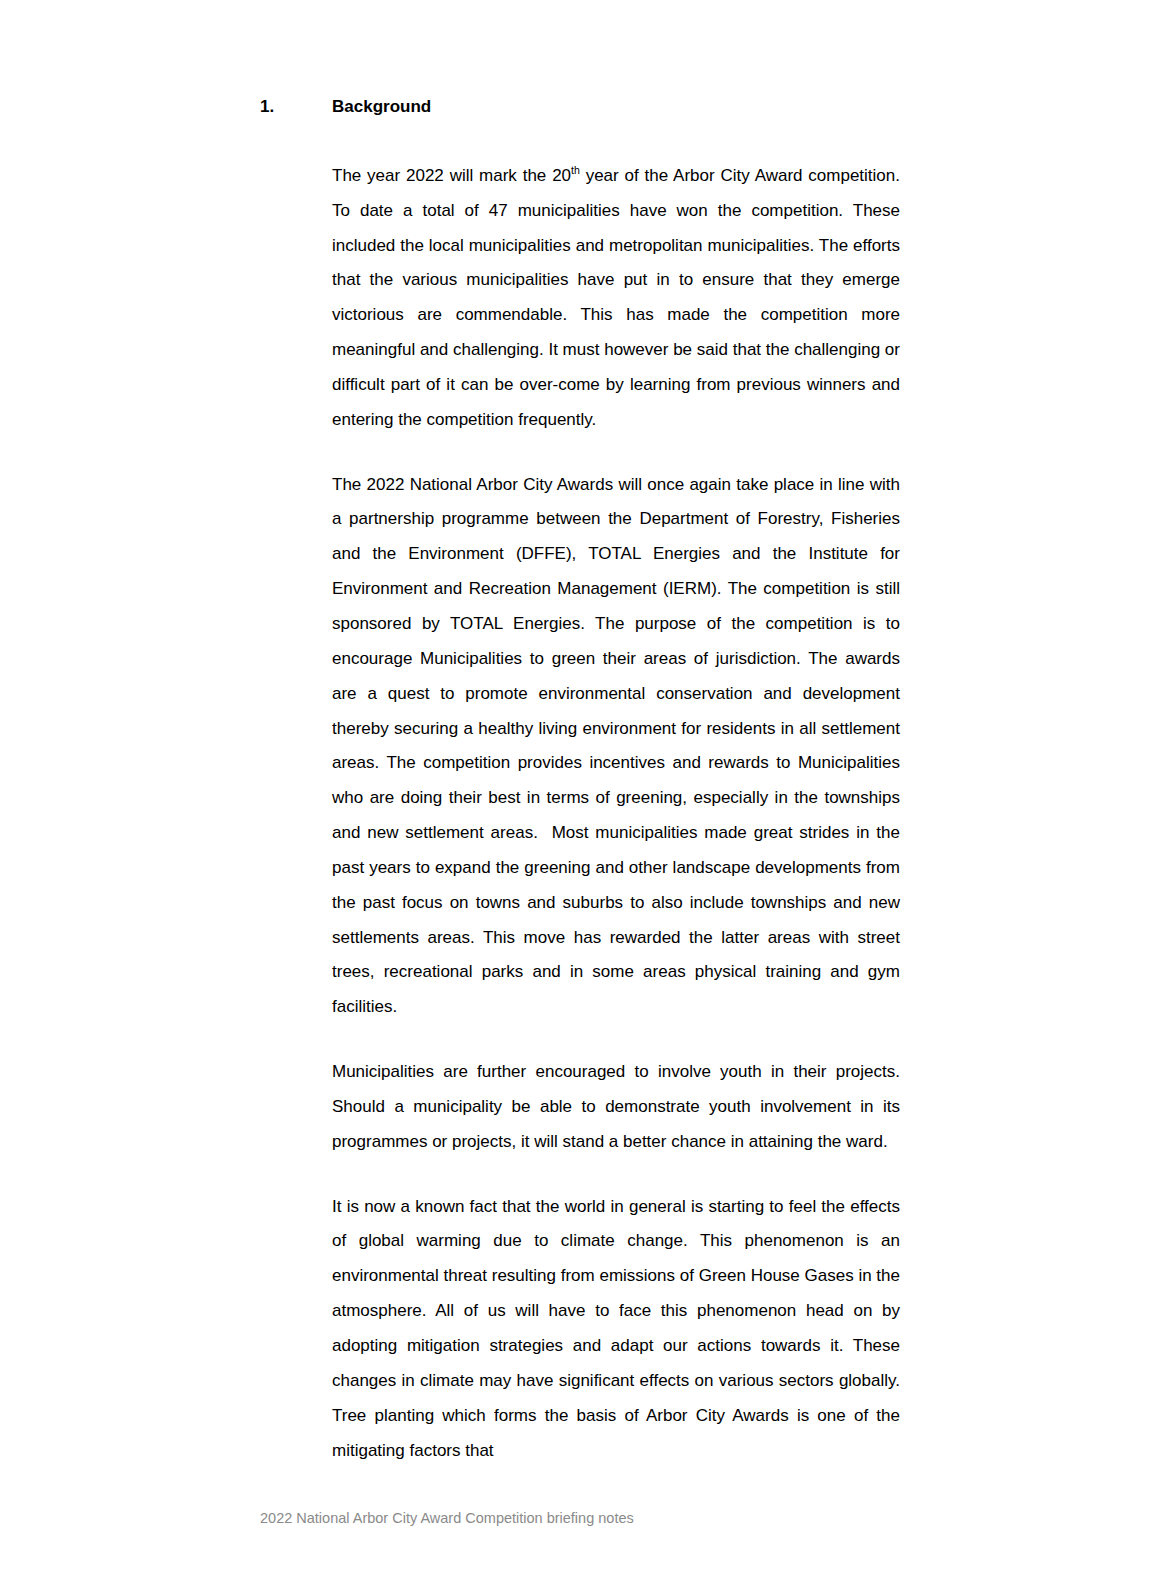1. Background
The year 2022 will mark the 20th year of the Arbor City Award competition. To date a total of 47 municipalities have won the competition. These included the local municipalities and metropolitan municipalities. The efforts that the various municipalities have put in to ensure that they emerge victorious are commendable. This has made the competition more meaningful and challenging. It must however be said that the challenging or difficult part of it can be over-come by learning from previous winners and entering the competition frequently.
The 2022 National Arbor City Awards will once again take place in line with a partnership programme between the Department of Forestry, Fisheries and the Environment (DFFE), TOTAL Energies and the Institute for Environment and Recreation Management (IERM). The competition is still sponsored by TOTAL Energies. The purpose of the competition is to encourage Municipalities to green their areas of jurisdiction. The awards are a quest to promote environmental conservation and development thereby securing a healthy living environment for residents in all settlement areas. The competition provides incentives and rewards to Municipalities who are doing their best in terms of greening, especially in the townships and new settlement areas. Most municipalities made great strides in the past years to expand the greening and other landscape developments from the past focus on towns and suburbs to also include townships and new settlements areas. This move has rewarded the latter areas with street trees, recreational parks and in some areas physical training and gym facilities.
Municipalities are further encouraged to involve youth in their projects. Should a municipality be able to demonstrate youth involvement in its programmes or projects, it will stand a better chance in attaining the ward.
It is now a known fact that the world in general is starting to feel the effects of global warming due to climate change. This phenomenon is an environmental threat resulting from emissions of Green House Gases in the atmosphere. All of us will have to face this phenomenon head on by adopting mitigation strategies and adapt our actions towards it. These changes in climate may have significant effects on various sectors globally. Tree planting which forms the basis of Arbor City Awards is one of the mitigating factors that
2022 National Arbor City Award Competition briefing notes